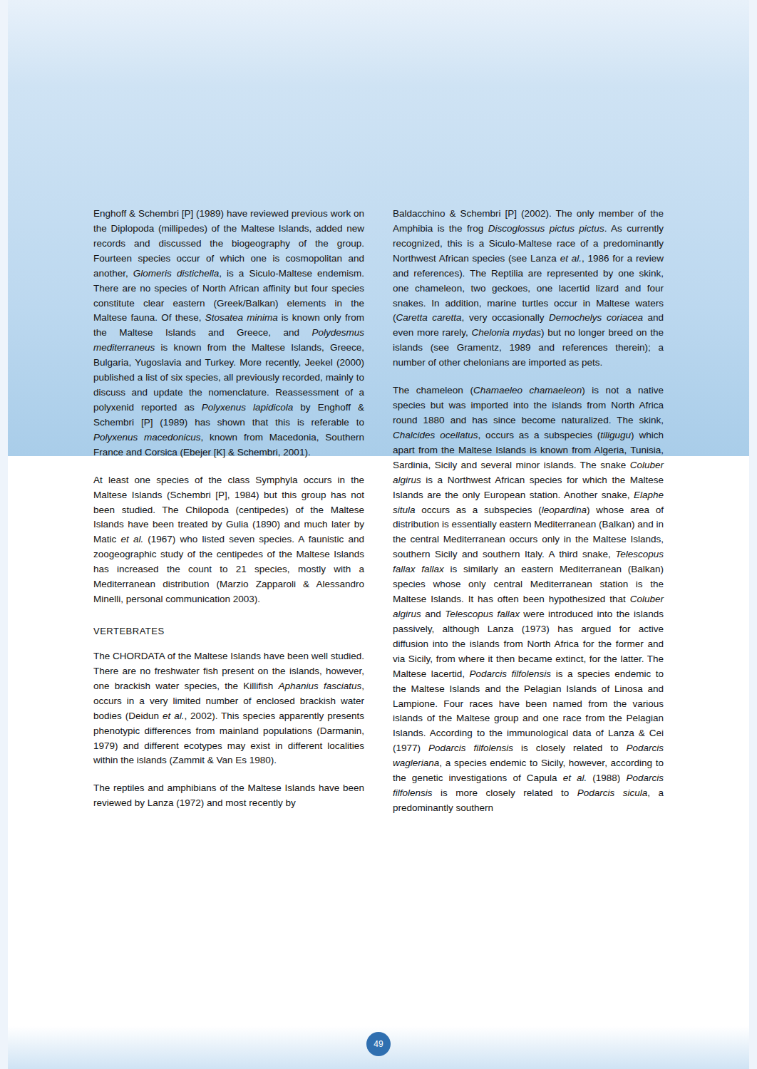Enghoff & Schembri [P] (1989) have reviewed previous work on the Diplopoda (millipedes) of the Maltese Islands, added new records and discussed the biogeography of the group. Fourteen species occur of which one is cosmopolitan and another, Glomeris distichella, is a Siculo-Maltese endemism. There are no species of North African affinity but four species constitute clear eastern (Greek/Balkan) elements in the Maltese fauna. Of these, Stosatea minima is known only from the Maltese Islands and Greece, and Polydesmus mediterraneus is known from the Maltese Islands, Greece, Bulgaria, Yugoslavia and Turkey. More recently, Jeekel (2000) published a list of six species, all previously recorded, mainly to discuss and update the nomenclature. Reassessment of a polyxenid reported as Polyxenus lapidicola by Enghoff & Schembri [P] (1989) has shown that this is referable to Polyxenus macedonicus, known from Macedonia, Southern France and Corsica (Ebejer [K] & Schembri, 2001).
At least one species of the class Symphyla occurs in the Maltese Islands (Schembri [P], 1984) but this group has not been studied. The Chilopoda (centipedes) of the Maltese Islands have been treated by Gulia (1890) and much later by Matic et al. (1967) who listed seven species. A faunistic and zoogeographic study of the centipedes of the Maltese Islands has increased the count to 21 species, mostly with a Mediterranean distribution (Marzio Zapparoli & Alessandro Minelli, personal communication 2003).
VERTEBRATES
The CHORDATA of the Maltese Islands have been well studied. There are no freshwater fish present on the islands, however, one brackish water species, the Killifish Aphanius fasciatus, occurs in a very limited number of enclosed brackish water bodies (Deidun et al., 2002). This species apparently presents phenotypic differences from mainland populations (Darmanin, 1979) and different ecotypes may exist in different localities within the islands (Zammit & Van Es 1980).
The reptiles and amphibians of the Maltese Islands have been reviewed by Lanza (1972) and most recently by
Baldacchino & Schembri [P] (2002). The only member of the Amphibia is the frog Discoglossus pictus pictus. As currently recognized, this is a Siculo-Maltese race of a predominantly Northwest African species (see Lanza et al., 1986 for a review and references). The Reptilia are represented by one skink, one chameleon, two geckoes, one lacertid lizard and four snakes. In addition, marine turtles occur in Maltese waters (Caretta caretta, very occasionally Demochelys coriacea and even more rarely, Chelonia mydas) but no longer breed on the islands (see Gramentz, 1989 and references therein); a number of other chelonians are imported as pets.
The chameleon (Chamaeleo chamaeleon) is not a native species but was imported into the islands from North Africa round 1880 and has since become naturalized. The skink, Chalcides ocellatus, occurs as a subspecies (tiligugu) which apart from the Maltese Islands is known from Algeria, Tunisia, Sardinia, Sicily and several minor islands. The snake Coluber algirus is a Northwest African species for which the Maltese Islands are the only European station. Another snake, Elaphe situla occurs as a subspecies (leopardina) whose area of distribution is essentially eastern Mediterranean (Balkan) and in the central Mediterranean occurs only in the Maltese Islands, southern Sicily and southern Italy. A third snake, Telescopus fallax fallax is similarly an eastern Mediterranean (Balkan) species whose only central Mediterranean station is the Maltese Islands. It has often been hypothesized that Coluber algirus and Telescopus fallax were introduced into the islands passively, although Lanza (1973) has argued for active diffusion into the islands from North Africa for the former and via Sicily, from where it then became extinct, for the latter. The Maltese lacertid, Podarcis filfolensis is a species endemic to the Maltese Islands and the Pelagian Islands of Linosa and Lampione. Four races have been named from the various islands of the Maltese group and one race from the Pelagian Islands. According to the immunological data of Lanza & Cei (1977) Podarcis filfolensis is closely related to Podarcis wagleriana, a species endemic to Sicily, however, according to the genetic investigations of Capula et al. (1988) Podarcis filfolensis is more closely related to Podarcis sicula, a predominantly southern
49